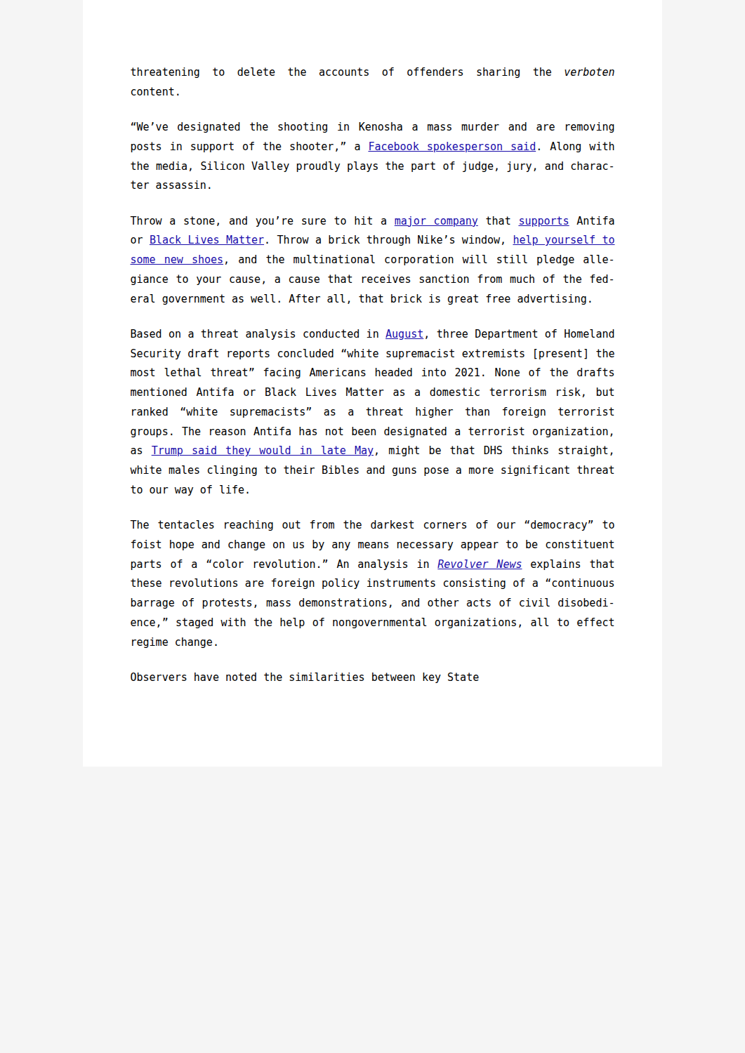threatening to delete the accounts of offenders sharing the verboten content.
“We’ve designated the shooting in Kenosha a mass murder and are removing posts in support of the shooter,” a Facebook spokesperson said. Along with the media, Silicon Valley proudly plays the part of judge, jury, and character assassin.
Throw a stone, and you’re sure to hit a major company that supports Antifa or Black Lives Matter. Throw a brick through Nike’s window, help yourself to some new shoes, and the multinational corporation will still pledge allegiance to your cause, a cause that receives sanction from much of the federal government as well. After all, that brick is great free advertising.
Based on a threat analysis conducted in August, three Department of Homeland Security draft reports concluded “white supremacist extremists [present] the most lethal threat” facing Americans headed into 2021. None of the drafts mentioned Antifa or Black Lives Matter as a domestic terrorism risk, but ranked “white supremacists” as a threat higher than foreign terrorist groups. The reason Antifa has not been designated a terrorist organization, as Trump said they would in late May, might be that DHS thinks straight, white males clinging to their Bibles and guns pose a more significant threat to our way of life.
The tentacles reaching out from the darkest corners of our “democracy” to foist hope and change on us by any means necessary appear to be constituent parts of a “color revolution.” An analysis in Revolver News explains that these revolutions are foreign policy instruments consisting of a “continuous barrage of protests, mass demonstrations, and other acts of civil disobedience,” staged with the help of nongovernmental organizations, all to effect regime change.
Observers have noted the similarities between key State